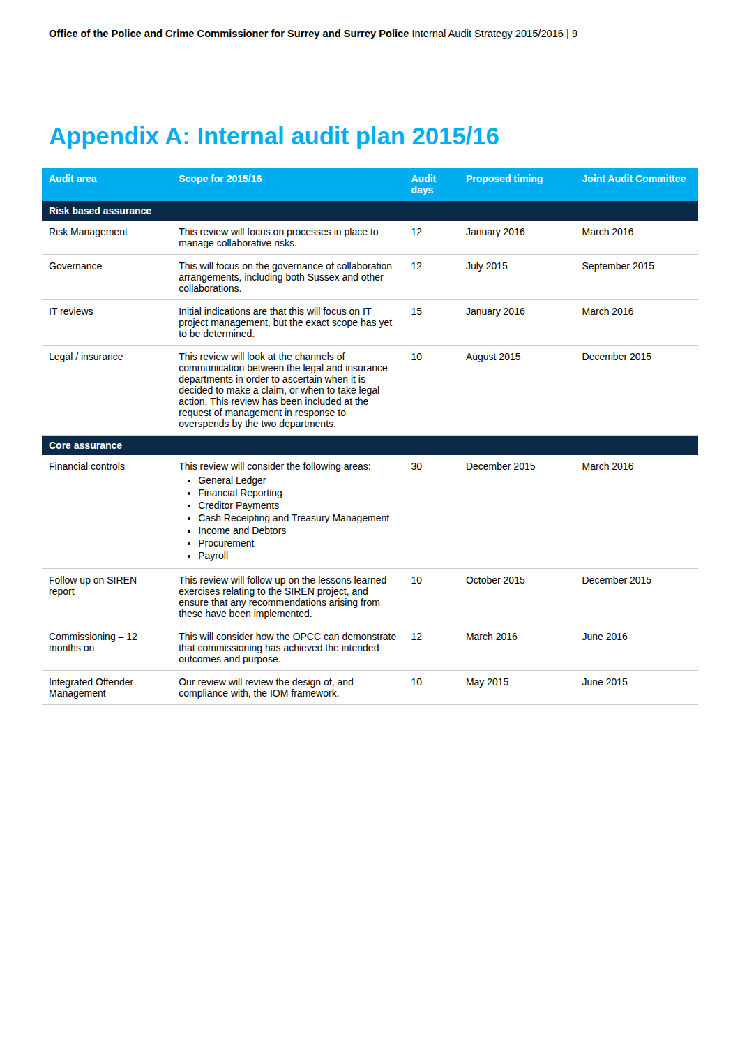Office of the Police and Crime Commissioner for Surrey and Surrey Police Internal Audit Strategy 2015/2016 | 9
Appendix A: Internal audit plan 2015/16
| Audit area | Scope for 2015/16 | Audit days | Proposed timing | Joint Audit Committee |
| --- | --- | --- | --- | --- |
| Risk based assurance |
| Risk Management | This review will focus on processes in place to manage collaborative risks. | 12 | January 2016 | March 2016 |
| Governance | This will focus on the governance of collaboration arrangements, including both Sussex and other collaborations. | 12 | July 2015 | September 2015 |
| IT reviews | Initial indications are that this will focus on IT project management, but the exact scope has yet to be determined. | 15 | January 2016 | March 2016 |
| Legal / insurance | This review will look at the channels of communication between the legal and insurance departments in order to ascertain when it is decided to make a claim, or when to take legal action. This review has been included at the request of management in response to overspends by the two departments. | 10 | August 2015 | December 2015 |
| Core assurance |
| Financial controls | This review will consider the following areas: General Ledger Financial Reporting Creditor Payments Cash Receipting and Treasury Management Income and Debtors Procurement Payroll | 30 | December 2015 | March 2016 |
| Follow up on SIREN report | This review will follow up on the lessons learned exercises relating to the SIREN project, and ensure that any recommendations arising from these have been implemented. | 10 | October 2015 | December 2015 |
| Commissioning – 12 months on | This will consider how the OPCC can demonstrate that commissioning has achieved the intended outcomes and purpose. | 12 | March 2016 | June 2016 |
| Integrated Offender Management | Our review will review the design of, and compliance with, the IOM framework. | 10 | May 2015 | June 2015 |